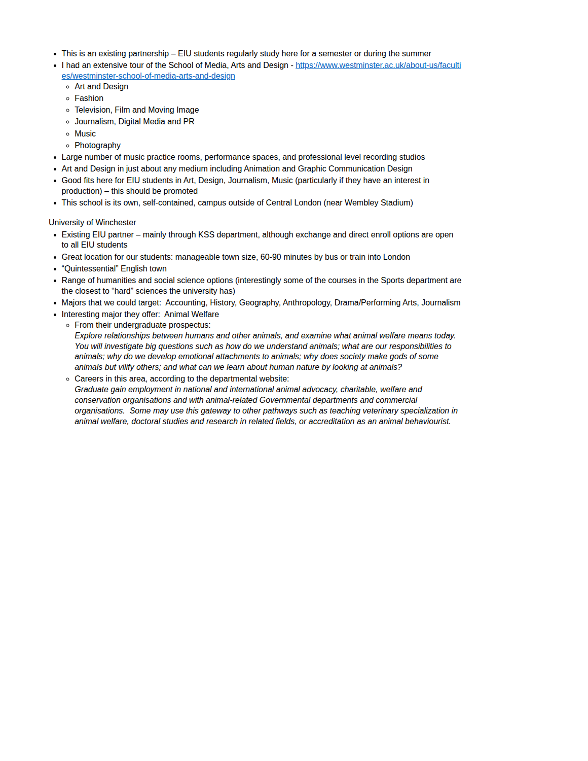This is an existing partnership – EIU students regularly study here for a semester or during the summer
I had an extensive tour of the School of Media, Arts and Design - https://www.westminster.ac.uk/about-us/faculties/westminster-school-of-media-arts-and-design
Art and Design
Fashion
Television, Film and Moving Image
Journalism, Digital Media and PR
Music
Photography
Large number of music practice rooms, performance spaces, and professional level recording studios
Art and Design in just about any medium including Animation and Graphic Communication Design
Good fits here for EIU students in Art, Design, Journalism, Music (particularly if they have an interest in production) – this should be promoted
This school is its own, self-contained, campus outside of Central London (near Wembley Stadium)
University of Winchester
Existing EIU partner – mainly through KSS department, although exchange and direct enroll options are open to all EIU students
Great location for our students: manageable town size, 60-90 minutes by bus or train into London
“Quintessential” English town
Range of humanities and social science options (interestingly some of the courses in the Sports department are the closest to “hard” sciences the university has)
Majors that we could target: Accounting, History, Geography, Anthropology, Drama/Performing Arts, Journalism
Interesting major they offer: Animal Welfare
From their undergraduate prospectus:
Explore relationships between humans and other animals, and examine what animal welfare means today. You will investigate big questions such as how do we understand animals; what are our responsibilities to animals; why do we develop emotional attachments to animals; why does society make gods of some animals but vilify others; and what can we learn about human nature by looking at animals?
Careers in this area, according to the departmental website:
Graduate gain employment in national and international animal advocacy, charitable, welfare and conservation organisations and with animal-related Governmental departments and commercial organisations. Some may use this gateway to other pathways such as teaching veterinary specialization in animal welfare, doctoral studies and research in related fields, or accreditation as an animal behaviourist.